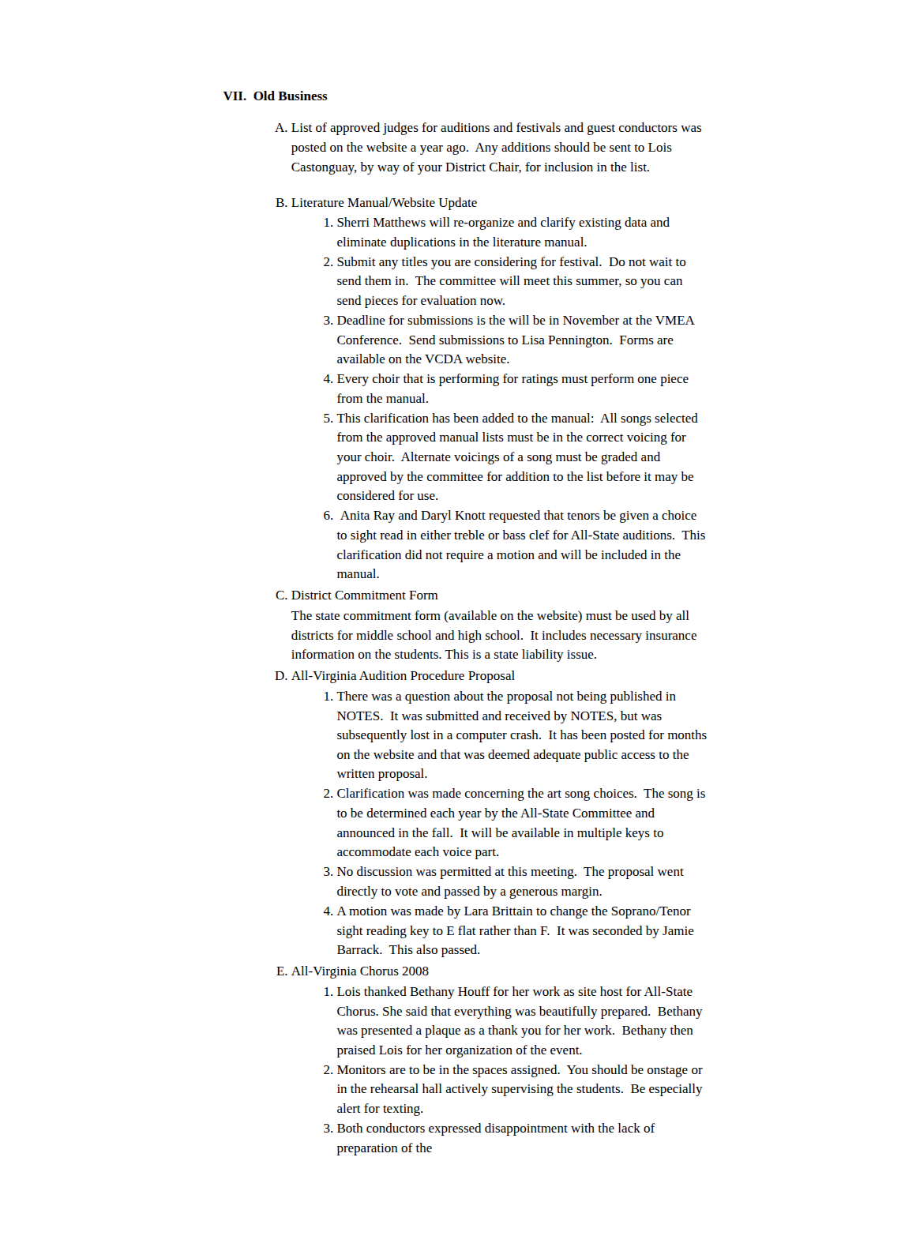VII. Old Business
List of approved judges for auditions and festivals and guest conductors was posted on the website a year ago. Any additions should be sent to Lois Castonguay, by way of your District Chair, for inclusion in the list.
Literature Manual/Website Update
Sherri Matthews will re-organize and clarify existing data and eliminate duplications in the literature manual.
Submit any titles you are considering for festival. Do not wait to send them in. The committee will meet this summer, so you can send pieces for evaluation now.
Deadline for submissions is the will be in November at the VMEA Conference. Send submissions to Lisa Pennington. Forms are available on the VCDA website.
Every choir that is performing for ratings must perform one piece from the manual.
This clarification has been added to the manual: All songs selected from the approved manual lists must be in the correct voicing for your choir. Alternate voicings of a song must be graded and approved by the committee for addition to the list before it may be considered for use.
Anita Ray and Daryl Knott requested that tenors be given a choice to sight read in either treble or bass clef for All-State auditions. This clarification did not require a motion and will be included in the manual.
District Commitment Form
The state commitment form (available on the website) must be used by all districts for middle school and high school. It includes necessary insurance information on the students. This is a state liability issue.
All-Virginia Audition Procedure Proposal
There was a question about the proposal not being published in NOTES. It was submitted and received by NOTES, but was subsequently lost in a computer crash. It has been posted for months on the website and that was deemed adequate public access to the written proposal.
Clarification was made concerning the art song choices. The song is to be determined each year by the All-State Committee and announced in the fall. It will be available in multiple keys to accommodate each voice part.
No discussion was permitted at this meeting. The proposal went directly to vote and passed by a generous margin.
A motion was made by Lara Brittain to change the Soprano/Tenor sight reading key to E flat rather than F. It was seconded by Jamie Barrack. This also passed.
All-Virginia Chorus 2008
Lois thanked Bethany Houff for her work as site host for All-State Chorus. She said that everything was beautifully prepared. Bethany was presented a plaque as a thank you for her work. Bethany then praised Lois for her organization of the event.
Monitors are to be in the spaces assigned. You should be onstage or in the rehearsal hall actively supervising the students. Be especially alert for texting.
Both conductors expressed disappointment with the lack of preparation of the